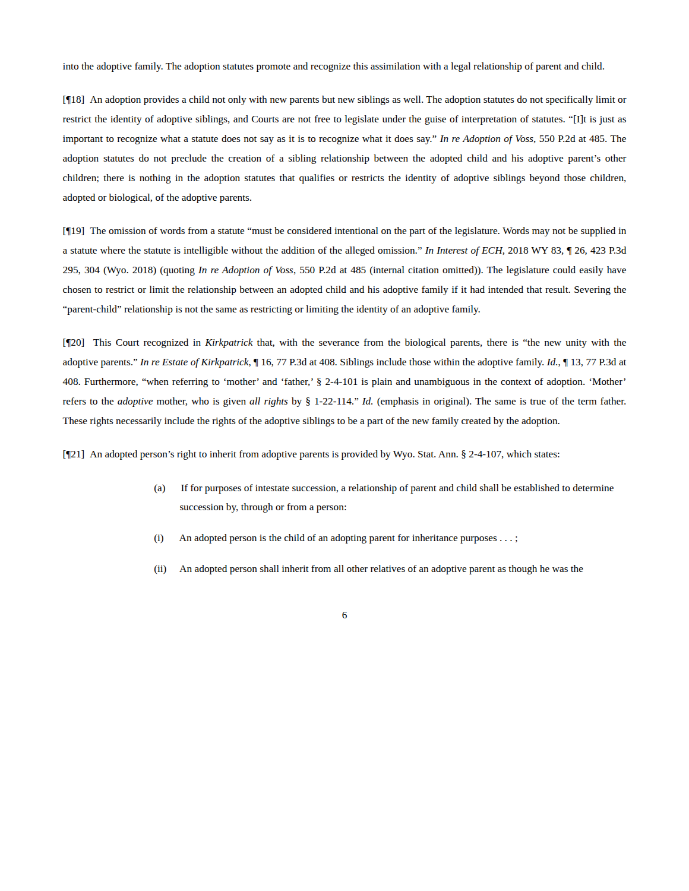into the adoptive family. The adoption statutes promote and recognize this assimilation with a legal relationship of parent and child.
[¶18] An adoption provides a child not only with new parents but new siblings as well. The adoption statutes do not specifically limit or restrict the identity of adoptive siblings, and Courts are not free to legislate under the guise of interpretation of statutes. “[I]t is just as important to recognize what a statute does not say as it is to recognize what it does say.” In re Adoption of Voss, 550 P.2d at 485. The adoption statutes do not preclude the creation of a sibling relationship between the adopted child and his adoptive parent’s other children; there is nothing in the adoption statutes that qualifies or restricts the identity of adoptive siblings beyond those children, adopted or biological, of the adoptive parents.
[¶19] The omission of words from a statute “must be considered intentional on the part of the legislature. Words may not be supplied in a statute where the statute is intelligible without the addition of the alleged omission.” In Interest of ECH, 2018 WY 83, ¶ 26, 423 P.3d 295, 304 (Wyo. 2018) (quoting In re Adoption of Voss, 550 P.2d at 485 (internal citation omitted)). The legislature could easily have chosen to restrict or limit the relationship between an adopted child and his adoptive family if it had intended that result. Severing the “parent-child” relationship is not the same as restricting or limiting the identity of an adoptive family.
[¶20] This Court recognized in Kirkpatrick that, with the severance from the biological parents, there is “the new unity with the adoptive parents.” In re Estate of Kirkpatrick, ¶ 16, 77 P.3d at 408. Siblings include those within the adoptive family. Id., ¶ 13, 77 P.3d at 408. Furthermore, “when referring to ‘mother’ and ‘father,’ § 2-4-101 is plain and unambiguous in the context of adoption. ‘Mother’ refers to the adoptive mother, who is given all rights by § 1-22-114.” Id. (emphasis in original). The same is true of the term father. These rights necessarily include the rights of the adoptive siblings to be a part of the new family created by the adoption.
[¶21] An adopted person’s right to inherit from adoptive parents is provided by Wyo. Stat. Ann. § 2-4-107, which states:
(a) If for purposes of intestate succession, a relationship of parent and child shall be established to determine succession by, through or from a person:
(i) An adopted person is the child of an adopting parent for inheritance purposes . . . ;
(ii) An adopted person shall inherit from all other relatives of an adoptive parent as though he was the
6